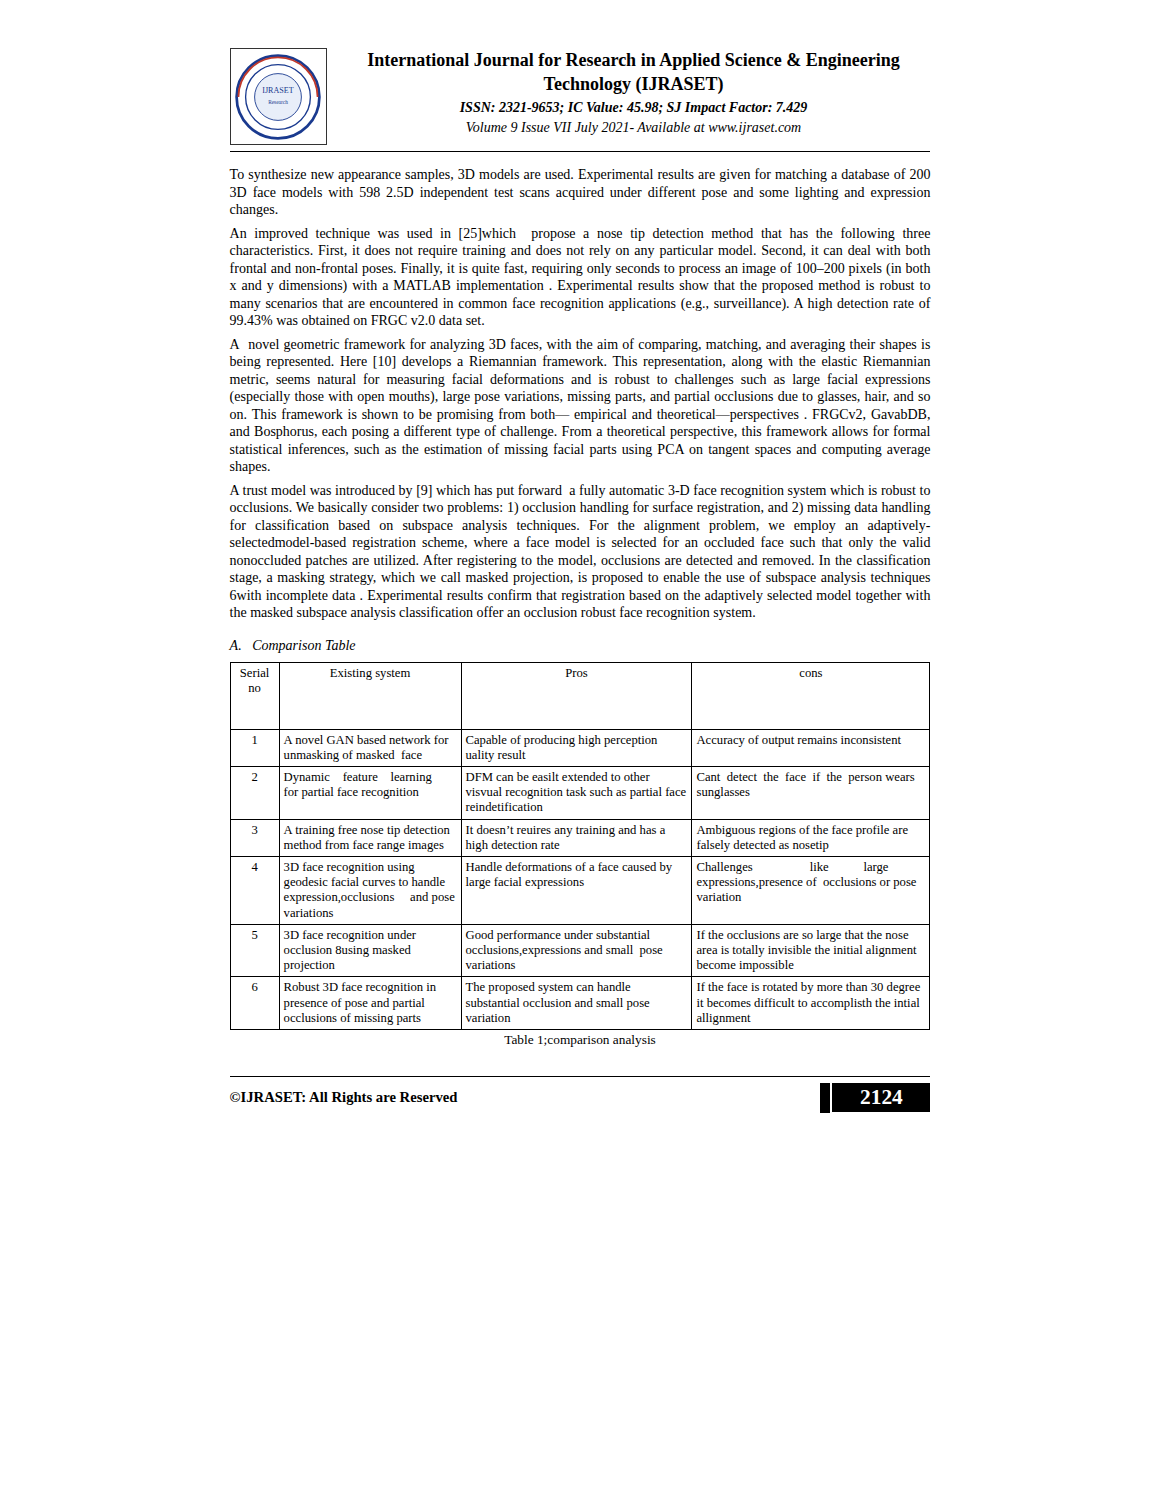IJRASET Research
International Journal for Research in Applied Science & Engineering Technology (IJRASET)
ISSN: 2321-9653; IC Value: 45.98; SJ Impact Factor: 7.429
Volume 9 Issue VII July 2021- Available at www.ijraset.com
To synthesize new appearance samples, 3D models are used. Experimental results are given for matching a database of 200 3D face models with 598 2.5D independent test scans acquired under different pose and some lighting and expression changes.
An improved technique was used in [25]which propose a nose tip detection method that has the following three characteristics. First, it does not require training and does not rely on any particular model. Second, it can deal with both frontal and non-frontal poses. Finally, it is quite fast, requiring only seconds to process an image of 100–200 pixels (in both x and y dimensions) with a MATLAB implementation . Experimental results show that the proposed method is robust to many scenarios that are encountered in common face recognition applications (e.g., surveillance). A high detection rate of 99.43% was obtained on FRGC v2.0 data set.
A novel geometric framework for analyzing 3D faces, with the aim of comparing, matching, and averaging their shapes is being represented. Here [10] develops a Riemannian framework. This representation, along with the elastic Riemannian metric, seems natural for measuring facial deformations and is robust to challenges such as large facial expressions (especially those with open mouths), large pose variations, missing parts, and partial occlusions due to glasses, hair, and so on. This framework is shown to be promising from both— empirical and theoretical—perspectives . FRGCv2, GavabDB, and Bosphorus, each posing a different type of challenge. From a theoretical perspective, this framework allows for formal statistical inferences, such as the estimation of missing facial parts using PCA on tangent spaces and computing average shapes.
A trust model was introduced by [9] which has put forward a fully automatic 3-D face recognition system which is robust to occlusions. We basically consider two problems: 1) occlusion handling for surface registration, and 2) missing data handling for classification based on subspace analysis techniques. For the alignment problem, we employ an adaptively-selectedmodel-based registration scheme, where a face model is selected for an occluded face such that only the valid nonoccluded patches are utilized. After registering to the model, occlusions are detected and removed. In the classification stage, a masking strategy, which we call masked projection, is proposed to enable the use of subspace analysis techniques 6with incomplete data . Experimental results confirm that registration based on the adaptively selected model together with the masked subspace analysis classification offer an occlusion robust face recognition system.
A. Comparison Table
| Serial no | Existing system | Pros | cons |
| --- | --- | --- | --- |
| 1 | A novel GAN based network for unmasking of masked face | Capable of producing high perception uality result | Accuracy of output remains inconsistent |
| 2 | Dynamic feature learning for partial face recognition | DFM can be easilt extended to other visvual recognition task such as partial face reindetification | Cant detect the face if the person wears sunglasses |
| 3 | A training free nose tip detection method from face range images | It doesn’t reuires any training and has a high detection rate | Ambiguous regions of the face profile are falsely detected as nosetip |
| 4 | 3D face recognition using geodesic facial curves to handle expression,occlusions and pose variations | Handle deformations of a face caused by large facial expressions | Challenges like large expressions,presence of occlusions or pose variation |
| 5 | 3D face recognition under occlusion 8using masked projection | Good performance under substantial occlusions,expressions and small pose variations | If the occlusions are so large that the nose area is totally invisible the initial alignment become impossible |
| 6 | Robust 3D face recognition in presence of pose and partial occlusions of missing parts | The proposed system can handle substantial occlusion and small pose variation | If the face is rotated by more than 30 degree it becomes difficult to accomplisth the intial allignment |
Table 1;comparison analysis
©IJRASET: All Rights are Reserved
2124